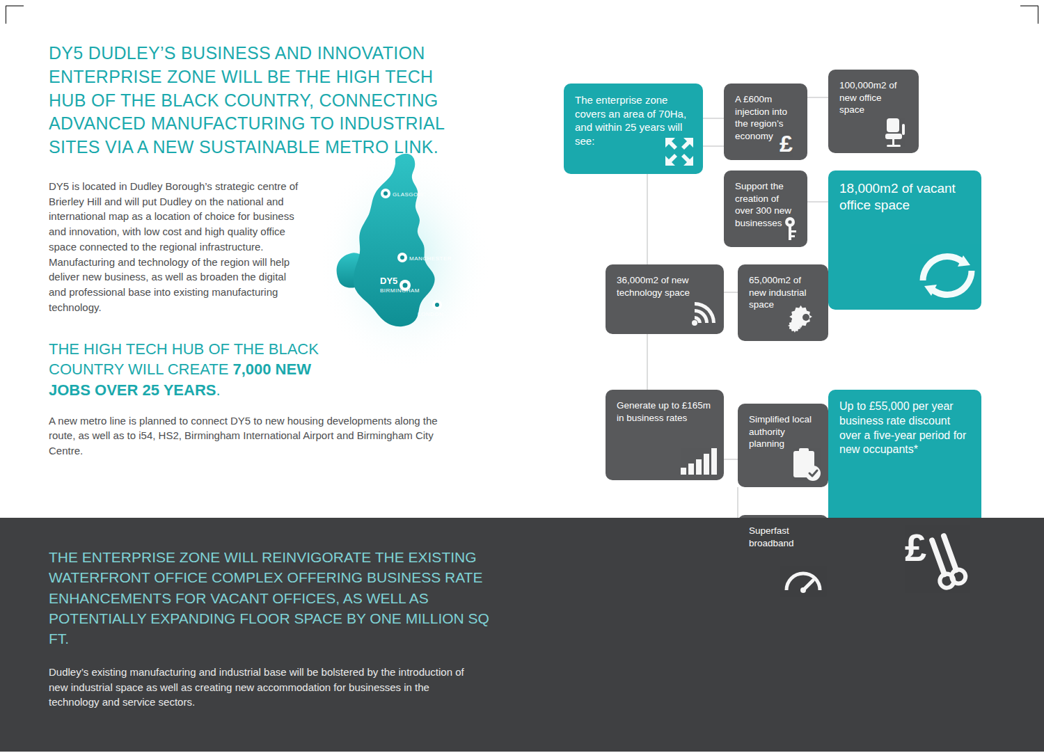DY5 Dudley’s Business and Innovation Enterprise Zone will be the high tech hub of the Black Country, connecting advanced manufacturing to industrial sites via a new sustainable metro link.
DY5 is located in Dudley Borough’s strategic centre of Brierley Hill and will put Dudley on the national and international map as a location of choice for business and innovation, with low cost and high quality office space connected to the regional infrastructure. Manufacturing and technology of the region will help deliver new business, as well as broaden the digital and professional base into existing manufacturing technology.
The high tech hub of the Black Country will create 7,000 new jobs over 25 years.
A new metro line is planned to connect DY5 to new housing developments along the route, as well as to i54, HS2, Birmingham International Airport and Birmingham City Centre.
GLASGOW MANCHESTER DY5 BIRMINGHAM LONDON
The enterprise zone covers an area of 70Ha, and within 25 years will see:
A £600m injection into the region’s economy
£
100,000m2 of new office space
Support the creation of over 300 new businesses
18,000m2 of vacant office space
36,000m2 of new technology space
65,000m2 of new industrial space
Generate up to £165m in business rates
Simplified local authority planning
Superfast broadband
Up to £55,000 per year business rate discount over a five-year period for new occupants*
£
*Businesses that locate onto sites in the enterprise zone must have done so before March 2022 to be able to access business rate relief.
The enterprise zone will reinvigorate the existing Waterfront office complex offering business rate enhancements for vacant offices, as well as potentially expanding floor space by one million sq ft.
Dudley’s existing manufacturing and industrial base will be bolstered by the introduction of new industrial space as well as creating new accommodation for businesses in the technology and service sectors.